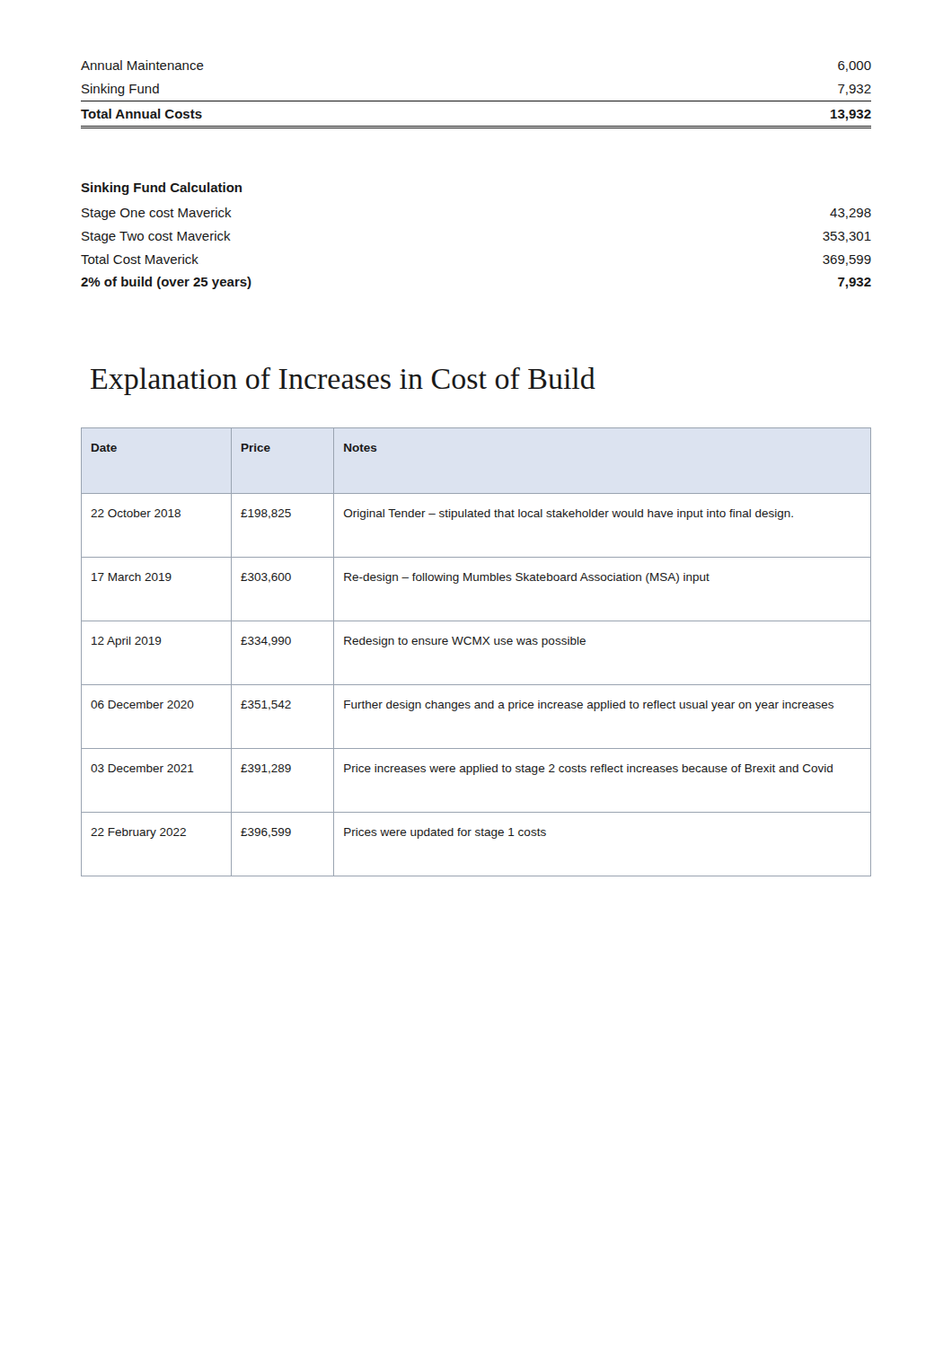| Annual Maintenance | 6,000 |
| Sinking Fund | 7,932 |
| Total Annual Costs | 13,932 |
Sinking Fund Calculation
| Stage One cost Maverick | 43,298 |
| Stage Two cost Maverick | 353,301 |
| Total Cost Maverick | 369,599 |
| 2% of build (over 25 years) | 7,932 |
Explanation of Increases in Cost of Build
| Date | Price | Notes |
| --- | --- | --- |
| 22 October 2018 | £198,825 | Original Tender – stipulated that local stakeholder would have input into final design. |
| 17 March 2019 | £303,600 | Re-design – following Mumbles Skateboard Association (MSA) input |
| 12 April 2019 | £334,990 | Redesign to ensure WCMX use was possible |
| 06 December 2020 | £351,542 | Further design changes and a price increase applied to reflect usual year on year increases |
| 03 December 2021 | £391,289 | Price increases were applied to stage 2 costs reflect increases because of Brexit and Covid |
| 22 February 2022 | £396,599 | Prices were updated for stage 1 costs |